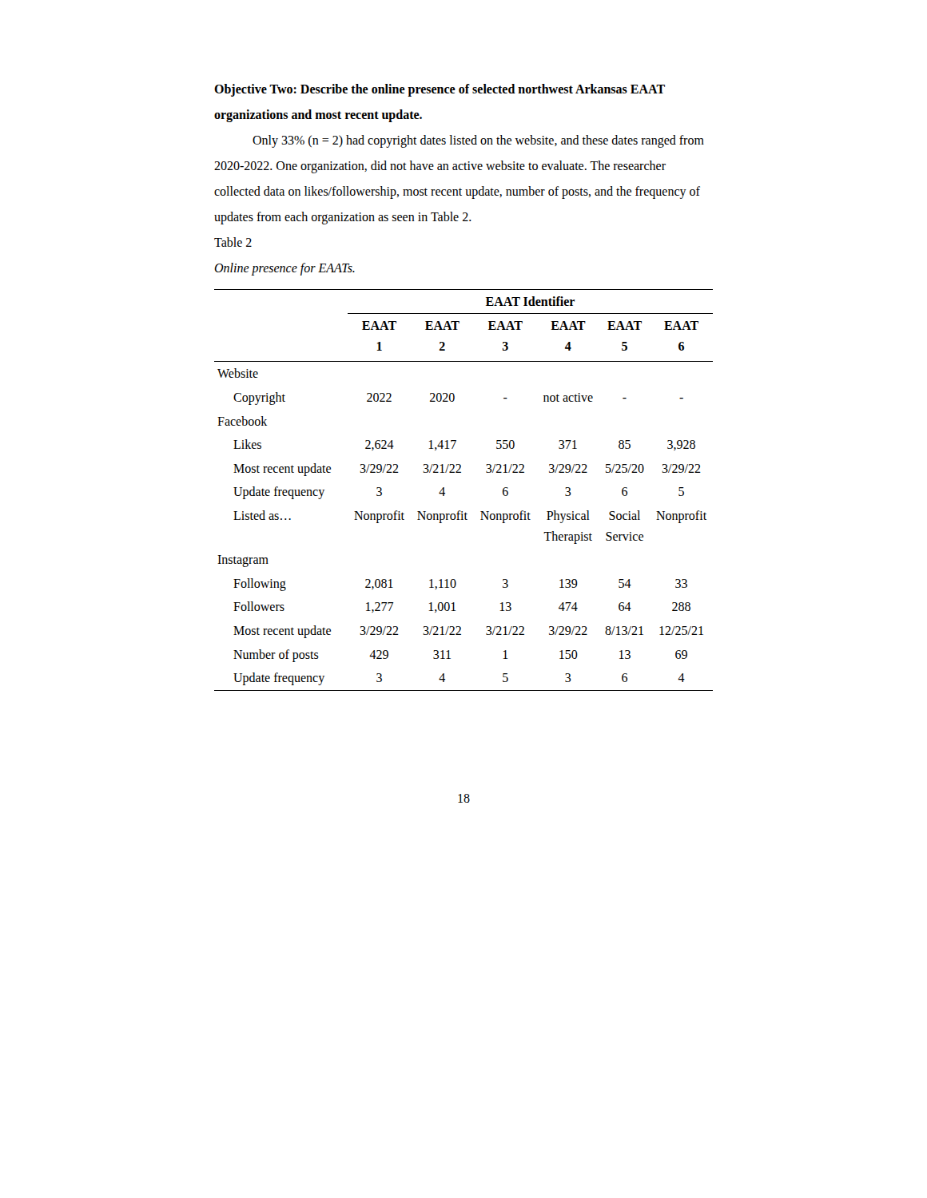Objective Two: Describe the online presence of selected northwest Arkansas EAAT organizations and most recent update.
Only 33% (n = 2) had copyright dates listed on the website, and these dates ranged from 2020-2022. One organization, did not have an active website to evaluate. The researcher collected data on likes/followership, most recent update, number of posts, and the frequency of updates from each organization as seen in Table 2.
Table 2
Online presence for EAATs.
| | EAAT Identifier |
| --- | --- |
| | EAAT 1 | EAAT 2 | EAAT 3 | EAAT 4 | EAAT 5 | EAAT 6 |
| Website | | | | | | |
| Copyright | 2022 | 2020 | - | not active | - | - |
| Facebook | | | | | | |
| Likes | 2,624 | 1,417 | 550 | 371 | 85 | 3,928 |
| Most recent update | 3/29/22 | 3/21/22 | 3/21/22 | 3/29/22 | 5/25/20 | 3/29/22 |
| Update frequency | 3 | 4 | 6 | 3 | 6 | 5 |
| Listed as… | Nonprofit | Nonprofit | Nonprofit | Physical Therapist | Social Service | Nonprofit |
| Instagram | | | | | | |
| Following | 2,081 | 1,110 | 3 | 139 | 54 | 33 |
| Followers | 1,277 | 1,001 | 13 | 474 | 64 | 288 |
| Most recent update | 3/29/22 | 3/21/22 | 3/21/22 | 3/29/22 | 8/13/21 | 12/25/21 |
| Number of posts | 429 | 311 | 1 | 150 | 13 | 69 |
| Update frequency | 3 | 4 | 5 | 3 | 6 | 4 |
18